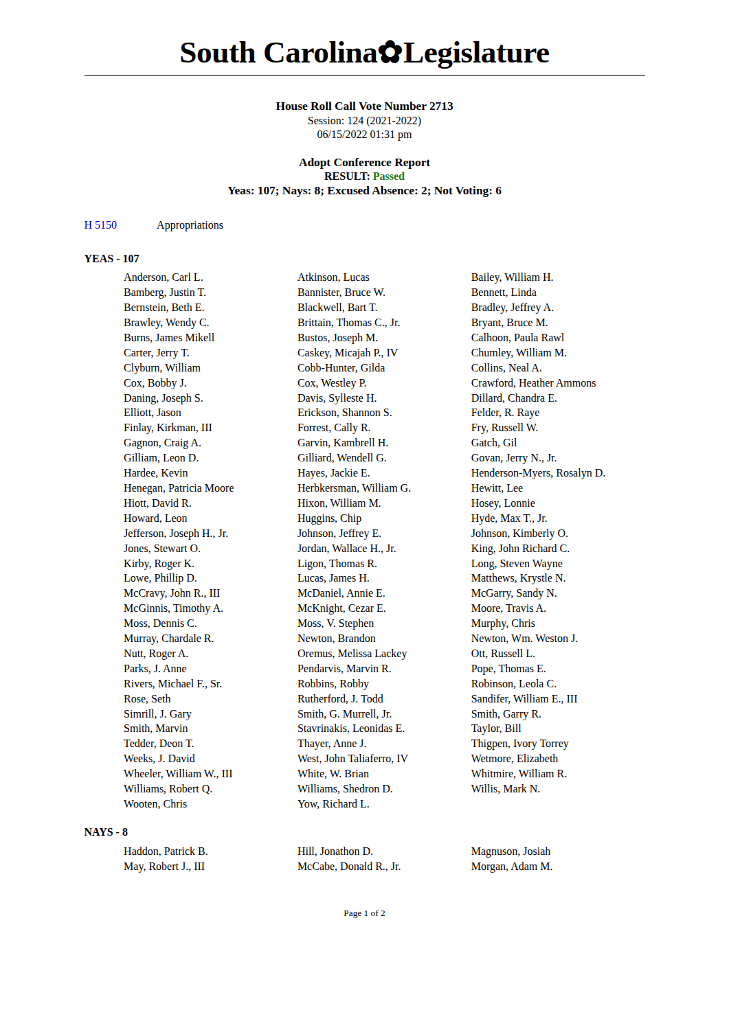South Carolina✿Legislature
House Roll Call Vote Number 2713
Session: 124 (2021-2022)
06/15/2022 01:31 pm
Adopt Conference Report
RESULT: Passed
Yeas: 107; Nays: 8; Excused Absence: 2; Not Voting: 6
H 5150 Appropriations
YEAS - 107
| Anderson, Carl L. | Atkinson, Lucas | Bailey, William H. |
| Bamberg, Justin T. | Bannister, Bruce W. | Bennett, Linda |
| Bernstein, Beth E. | Blackwell, Bart T. | Bradley, Jeffrey A. |
| Brawley, Wendy C. | Brittain, Thomas C., Jr. | Bryant, Bruce M. |
| Burns, James Mikell | Bustos, Joseph M. | Calhoon, Paula Rawl |
| Carter, Jerry T. | Caskey, Micajah P., IV | Chumley, William M. |
| Clyburn, William | Cobb-Hunter, Gilda | Collins, Neal A. |
| Cox, Bobby J. | Cox, Westley P. | Crawford, Heather Ammons |
| Daning, Joseph S. | Davis, Sylleste H. | Dillard, Chandra E. |
| Elliott, Jason | Erickson, Shannon S. | Felder, R. Raye |
| Finlay, Kirkman, III | Forrest, Cally R. | Fry, Russell W. |
| Gagnon, Craig A. | Garvin, Kambrell H. | Gatch, Gil |
| Gilliam, Leon D. | Gilliard, Wendell G. | Govan, Jerry N., Jr. |
| Hardee, Kevin | Hayes, Jackie E. | Henderson-Myers, Rosalyn D. |
| Henegan, Patricia Moore | Herbkersman, William G. | Hewitt, Lee |
| Hiott, David R. | Hixon, William M. | Hosey, Lonnie |
| Howard, Leon | Huggins, Chip | Hyde, Max T., Jr. |
| Jefferson, Joseph H., Jr. | Johnson, Jeffrey E. | Johnson, Kimberly O. |
| Jones, Stewart O. | Jordan, Wallace H., Jr. | King, John Richard C. |
| Kirby, Roger K. | Ligon, Thomas R. | Long, Steven Wayne |
| Lowe, Phillip D. | Lucas, James H. | Matthews, Krystle N. |
| McCravy, John R., III | McDaniel, Annie E. | McGarry, Sandy N. |
| McGinnis, Timothy A. | McKnight, Cezar E. | Moore, Travis A. |
| Moss, Dennis C. | Moss, V. Stephen | Murphy, Chris |
| Murray, Chardale R. | Newton, Brandon | Newton, Wm. Weston J. |
| Nutt, Roger A. | Oremus, Melissa Lackey | Ott, Russell L. |
| Parks, J. Anne | Pendarvis, Marvin R. | Pope, Thomas E. |
| Rivers, Michael F., Sr. | Robbins, Robby | Robinson, Leola C. |
| Rose, Seth | Rutherford, J. Todd | Sandifer, William E., III |
| Simrill, J. Gary | Smith, G. Murrell, Jr. | Smith, Garry R. |
| Smith, Marvin | Stavrinakis, Leonidas E. | Taylor, Bill |
| Tedder, Deon T. | Thayer, Anne J. | Thigpen, Ivory Torrey |
| Weeks, J. David | West, John Taliaferro, IV | Wetmore, Elizabeth |
| Wheeler, William W., III | White, W. Brian | Whitmire, William R. |
| Williams, Robert Q. | Williams, Shedron D. | Willis, Mark N. |
| Wooten, Chris | Yow, Richard L. | |
NAYS - 8
| Haddon, Patrick B. | Hill, Jonathon D. | Magnuson, Josiah |
| May, Robert J., III | McCabe, Donald R., Jr. | Morgan, Adam M. |
Page 1 of 2